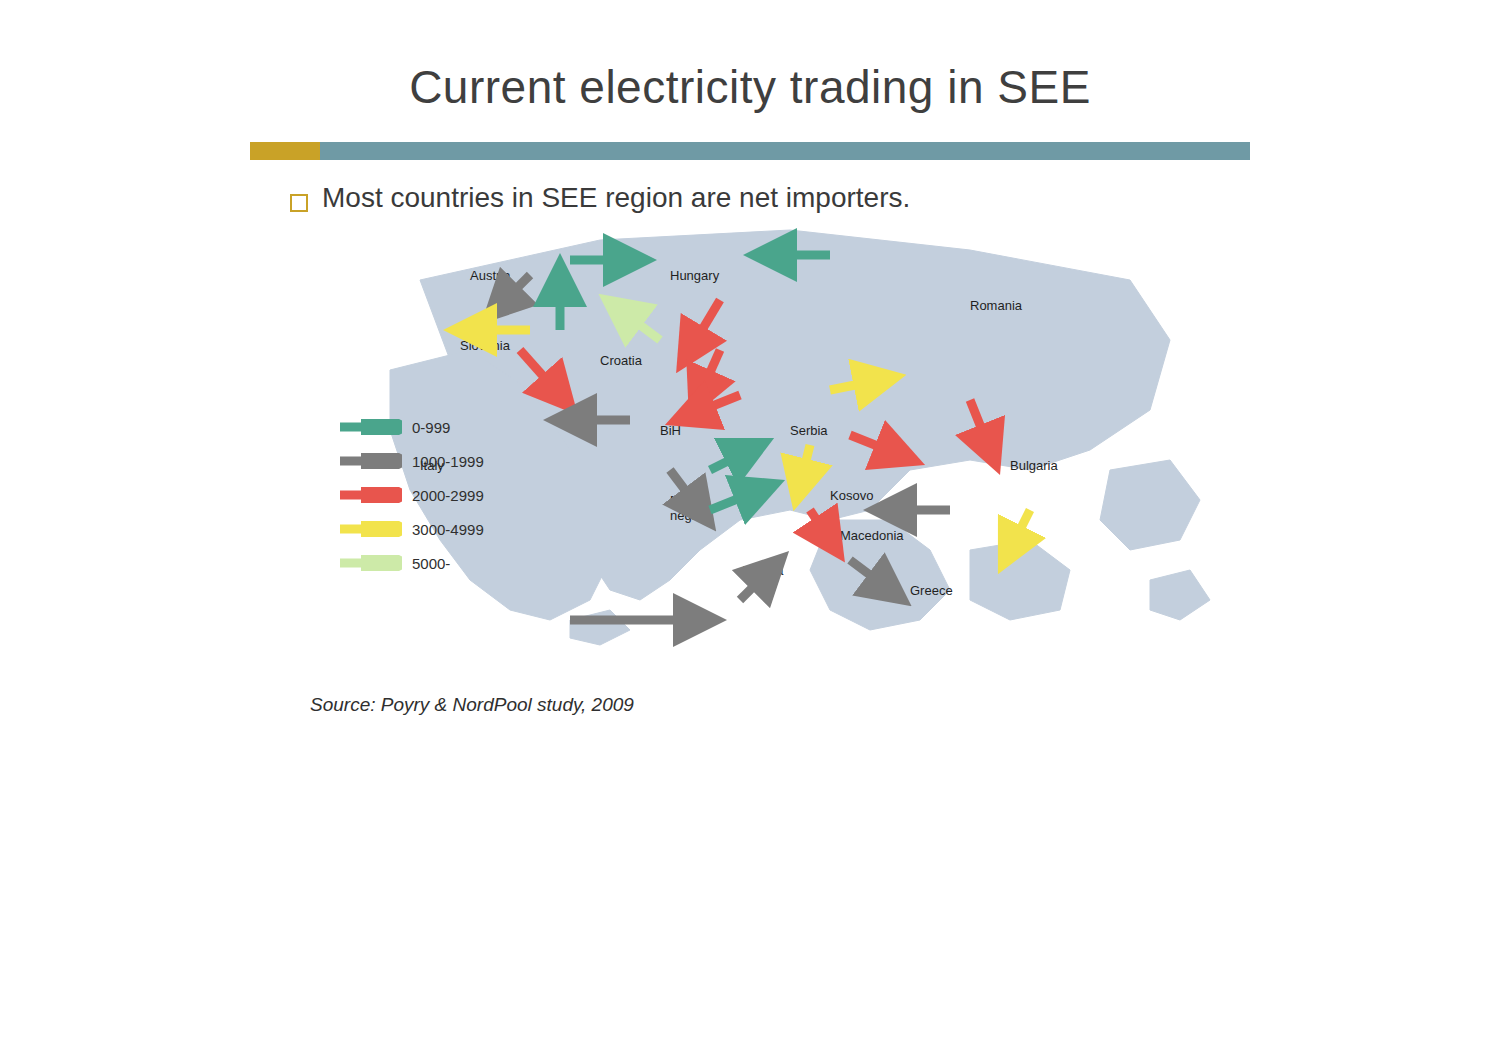Current electricity trading in SEE
Most countries in SEE region are net importers.
Austria Hungary Romania Slovenia Croatia BiH Serbia Bulgaria Kosovo Monte- negro Macedonia Albania Greece Italy
0-999
1000-1999
2000-2999
3000-4999
5000-
Source: Poyry & NordPool study, 2009